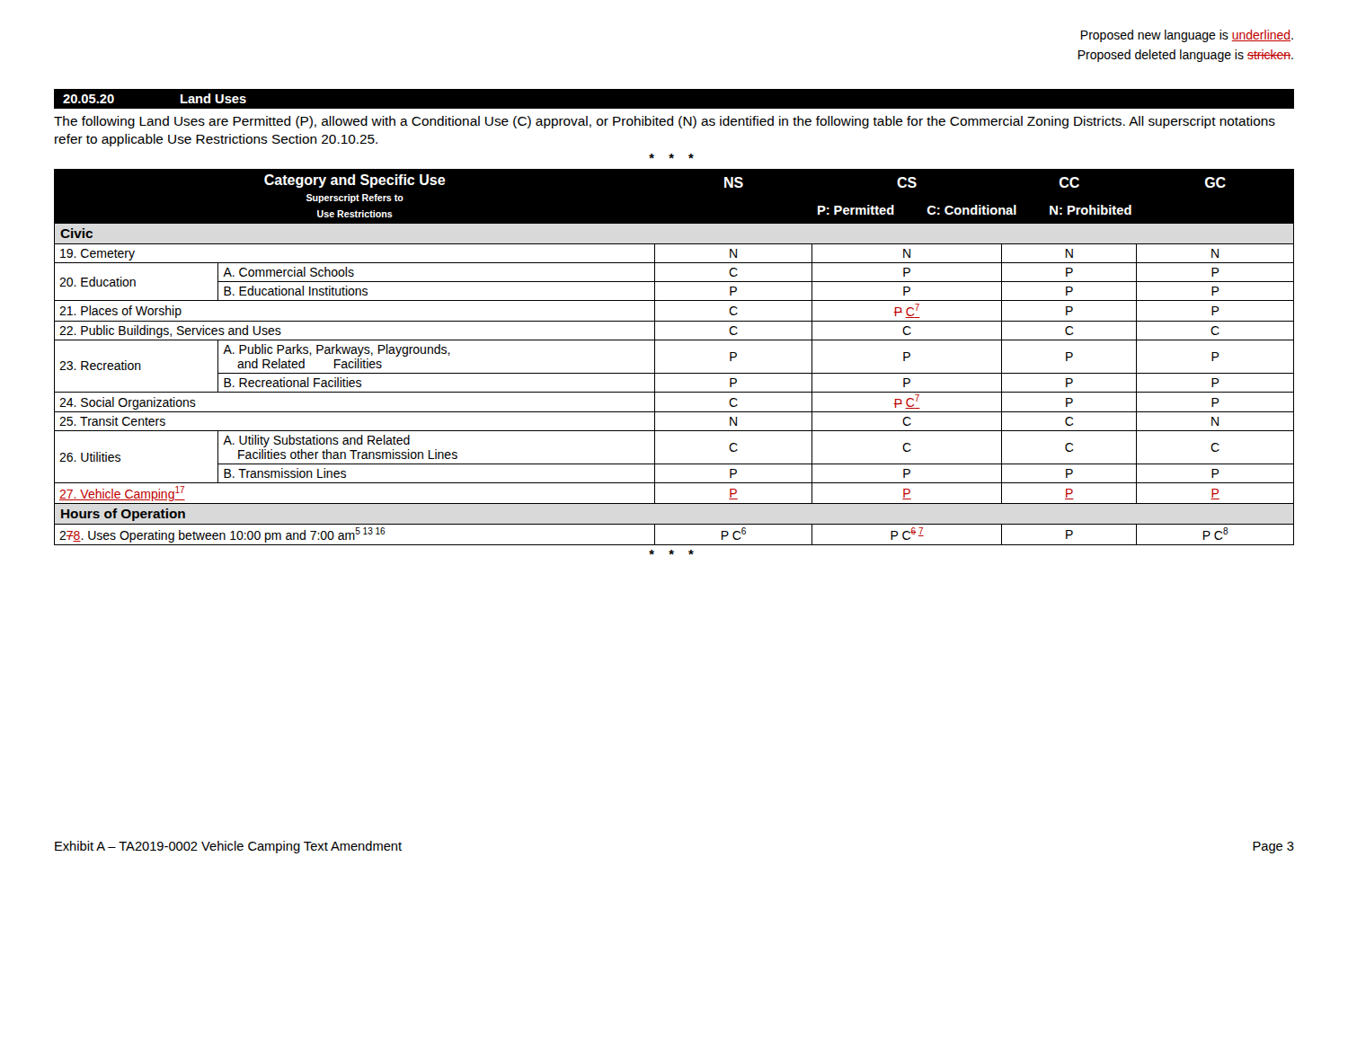Proposed new language is underlined.
Proposed deleted language is stricken.
20.05.20 Land Uses
The following Land Uses are Permitted (P), allowed with a Conditional Use (C) approval, or Prohibited (N) as identified in the following table for the Commercial Zoning Districts. All superscript notations refer to applicable Use Restrictions Section 20.10.25.
* * *
| Category and Specific Use Superscript Refers to Use Restrictions | NS | CS | CC | GC |
| --- | --- | --- | --- | --- |
| P: Permitted C: Conditional N: Prohibited |
| Civic |
| 19. Cemetery | N | N | N | N |
| 20. Education | A. Commercial Schools | C | P | P | P |
| B. Educational Institutions | P | P | P | P |
| 21. Places of Worship | C | P C 7 | P | P |
| 22. Public Buildings, Services and Uses | C | C | C | C |
| 23. Recreation | A. Public Parks, Parkways, Playgrounds, and Related Facilities | P | P | P | P |
| B. Recreational Facilities | P | P | P | P |
| 24. Social Organizations | C | P C 7 | P | P |
| 25. Transit Centers | N | C | C | N |
| 26. Utilities | A. Utility Substations and Related Facilities other than Transmission Lines | C | C | C | C |
| B. Transmission Lines | P | P | P | P |
| 27. Vehicle Camping 17 | P | P | P | P |
| Hours of Operation |
| 2 7 8 . Uses Operating between 10:00 pm and 7:00 am 5 13 16 | P C 6 | P C 6 7 | P | P C 8 |
* * *
Exhibit A – TA2019-0002 Vehicle Camping Text Amendment Page 3